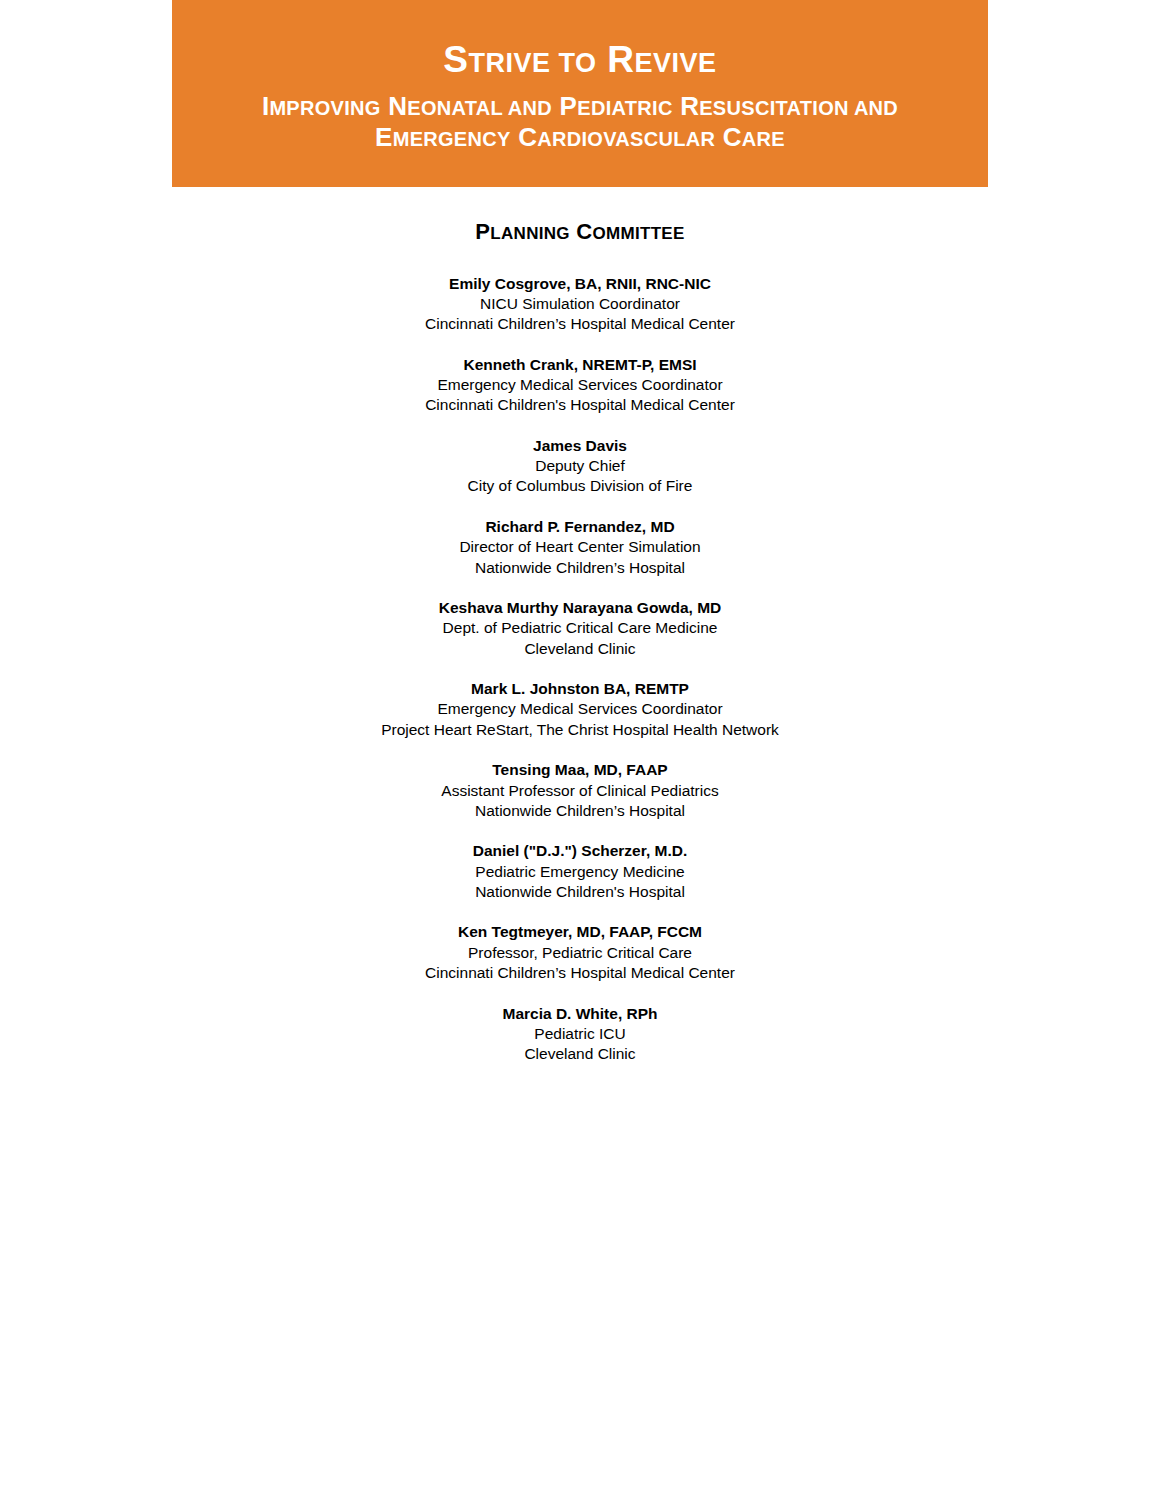STRIVE TO REVIVE
IMPROVING NEONATAL AND PEDIATRIC RESUSCITATION AND
EMERGENCY CARDIOVASCULAR CARE
PLANNING COMMITTEE
Emily Cosgrove, BA, RNII, RNC-NIC NICU Simulation Coordinator Cincinnati Children’s Hospital Medical Center
Kenneth Crank, NREMT-P, EMSI Emergency Medical Services Coordinator Cincinnati Children's Hospital Medical Center
James Davis Deputy Chief City of Columbus Division of Fire
Richard P. Fernandez, MD Director of Heart Center Simulation Nationwide Children’s Hospital
Keshava Murthy Narayana Gowda, MD Dept. of Pediatric Critical Care Medicine Cleveland Clinic
Mark L. Johnston BA, REMTP Emergency Medical Services Coordinator Project Heart ReStart, The Christ Hospital Health Network
Tensing Maa, MD, FAAP Assistant Professor of Clinical Pediatrics Nationwide Children’s Hospital
Daniel ("D.J.") Scherzer, M.D. Pediatric Emergency Medicine Nationwide Children's Hospital
Ken Tegtmeyer, MD, FAAP, FCCM Professor, Pediatric Critical Care Cincinnati Children’s Hospital Medical Center
Marcia D. White, RPh Pediatric ICU Cleveland Clinic